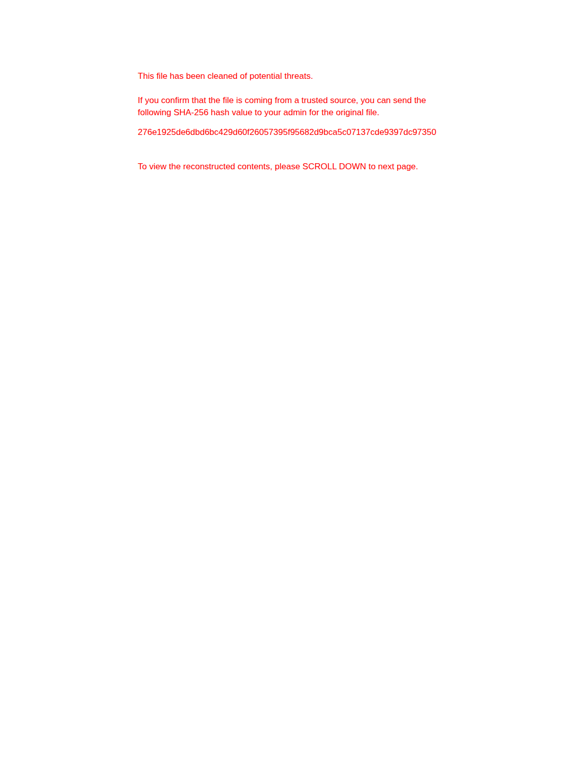This file has been cleaned of potential threats.
If you confirm that the file is coming from a trusted source, you can send the following SHA-256 hash value to your admin for the original file.
276e1925de6dbd6bc429d60f26057395f95682d9bca5c07137cde9397dc97350
To view the reconstructed contents, please SCROLL DOWN to next page.